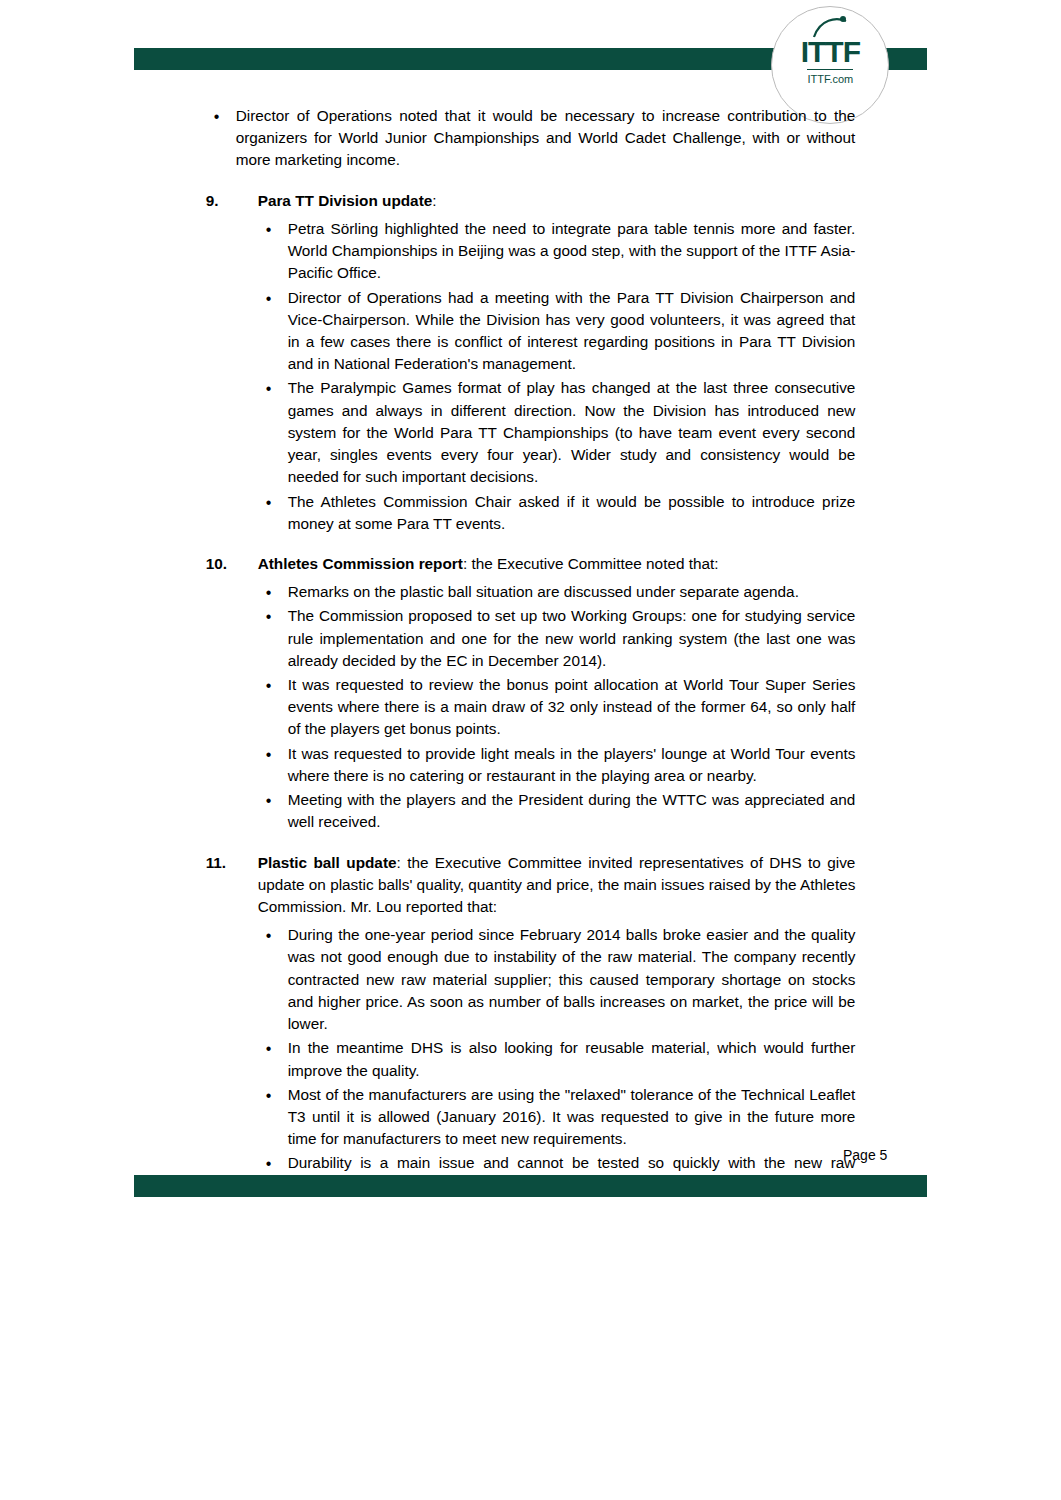ITTF
ITTF.com
Director of Operations noted that it would be necessary to increase contribution to the organizers for World Junior Championships and World Cadet Challenge, with or without more marketing income.
9. Para TT Division update:
Petra Sörling highlighted the need to integrate para table tennis more and faster. World Championships in Beijing was a good step, with the support of the ITTF Asia-Pacific Office.
Director of Operations had a meeting with the Para TT Division Chairperson and Vice-Chairperson. While the Division has very good volunteers, it was agreed that in a few cases there is conflict of interest regarding positions in Para TT Division and in National Federation's management.
The Paralympic Games format of play has changed at the last three consecutive games and always in different direction. Now the Division has introduced new system for the World Para TT Championships (to have team event every second year, singles events every four year). Wider study and consistency would be needed for such important decisions.
The Athletes Commission Chair asked if it would be possible to introduce prize money at some Para TT events.
10. Athletes Commission report: the Executive Committee noted that:
Remarks on the plastic ball situation are discussed under separate agenda.
The Commission proposed to set up two Working Groups: one for studying service rule implementation and one for the new world ranking system (the last one was already decided by the EC in December 2014).
It was requested to review the bonus point allocation at World Tour Super Series events where there is a main draw of 32 only instead of the former 64, so only half of the players get bonus points.
It was requested to provide light meals in the players' lounge at World Tour events where there is no catering or restaurant in the playing area or nearby.
Meeting with the players and the President during the WTTC was appreciated and well received.
11. Plastic ball update: the Executive Committee invited representatives of DHS to give update on plastic balls' quality, quantity and price, the main issues raised by the Athletes Commission. Mr. Lou reported that:
During the one-year period since February 2014 balls broke easier and the quality was not good enough due to instability of the raw material. The company recently contracted new raw material supplier; this caused temporary shortage on stocks and higher price. As soon as number of balls increases on market, the price will be lower.
In the meantime DHS is also looking for reusable material, which would further improve the quality.
Most of the manufacturers are using the "relaxed" tolerance of the Technical Leaflet T3 until it is allowed (January 2016). It was requested to give in the future more time for manufacturers to meet new requirements.
Durability is a main issue and cannot be tested so quickly with the new raw material, but it seems it can be improved quickly.
Page 5